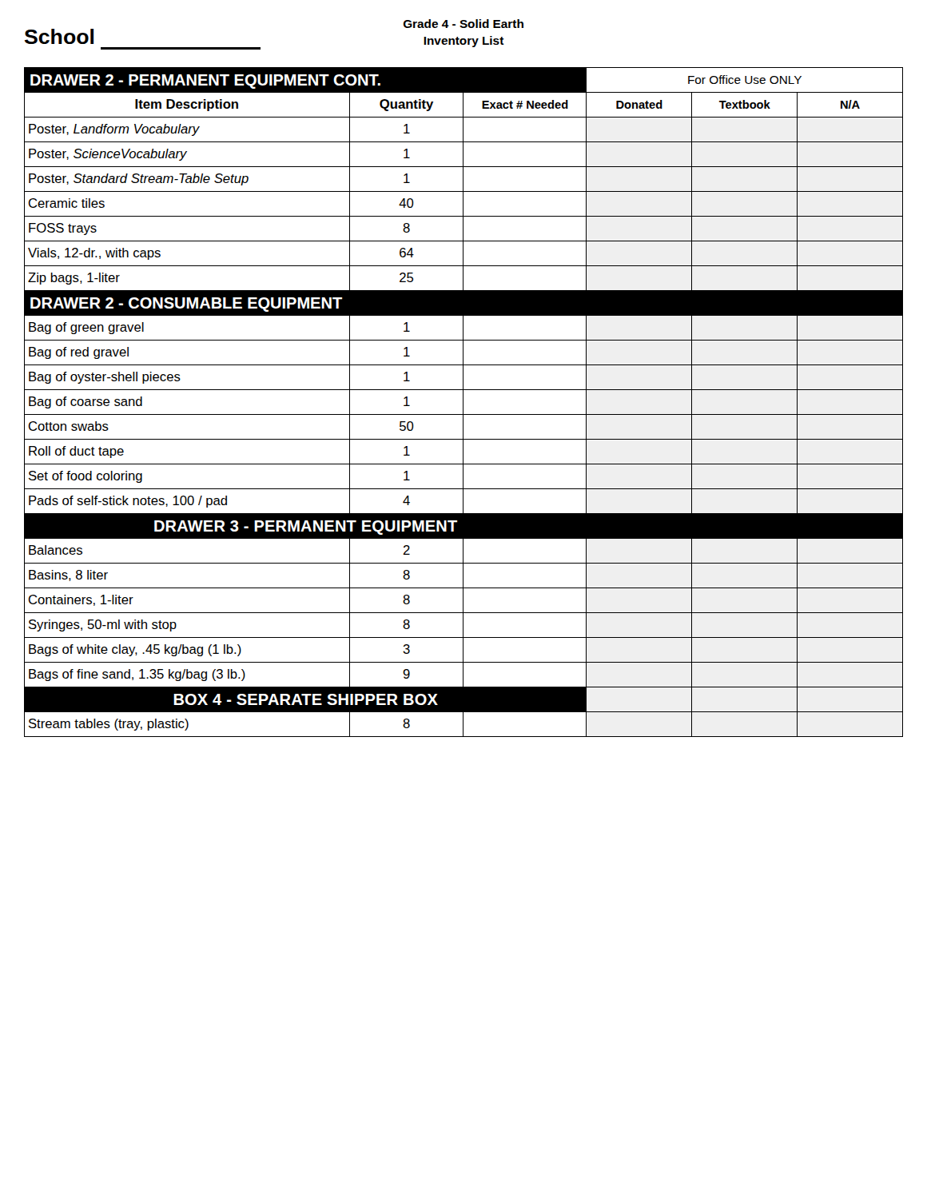Grade 4 - Solid Earth
Inventory List
School
| DRAWER 2 - PERMANENT EQUIPMENT CONT. | For Office Use ONLY |
| Item Description | Quantity | Exact # Needed | Donated | Textbook | N/A |
| Poster, Landform Vocabulary | 1 | | | | |
| Poster, ScienceVocabulary | 1 | | | | |
| Poster, Standard Stream-Table Setup | 1 | | | | |
| Ceramic tiles | 40 | | | | |
| FOSS trays | 8 | | | | |
| Vials, 12-dr., with caps | 64 | | | | |
| Zip bags, 1-liter | 25 | | | | |
| DRAWER 2 - CONSUMABLE EQUIPMENT |
| Bag of green gravel | 1 | | | | |
| Bag of red gravel | 1 | | | | |
| Bag of oyster-shell pieces | 1 | | | | |
| Bag of coarse sand | 1 | | | | |
| Cotton swabs | 50 | | | | |
| Roll of duct tape | 1 | | | | |
| Set of food coloring | 1 | | | | |
| Pads of self-stick notes, 100 / pad | 4 | | | | |
| DRAWER 3 - PERMANENT EQUIPMENT | | | |
| Balances | 2 | | | | |
| Basins, 8 liter | 8 | | | | |
| Containers, 1-liter | 8 | | | | |
| Syringes, 50-ml with stop | 8 | | | | |
| Bags of white clay, .45 kg/bag (1 lb.) | 3 | | | | |
| Bags of fine sand, 1.35 kg/bag (3 lb.) | 9 | | | | |
| BOX 4 - SEPARATE SHIPPER BOX | | | |
| Stream tables (tray, plastic) | 8 | | | | |